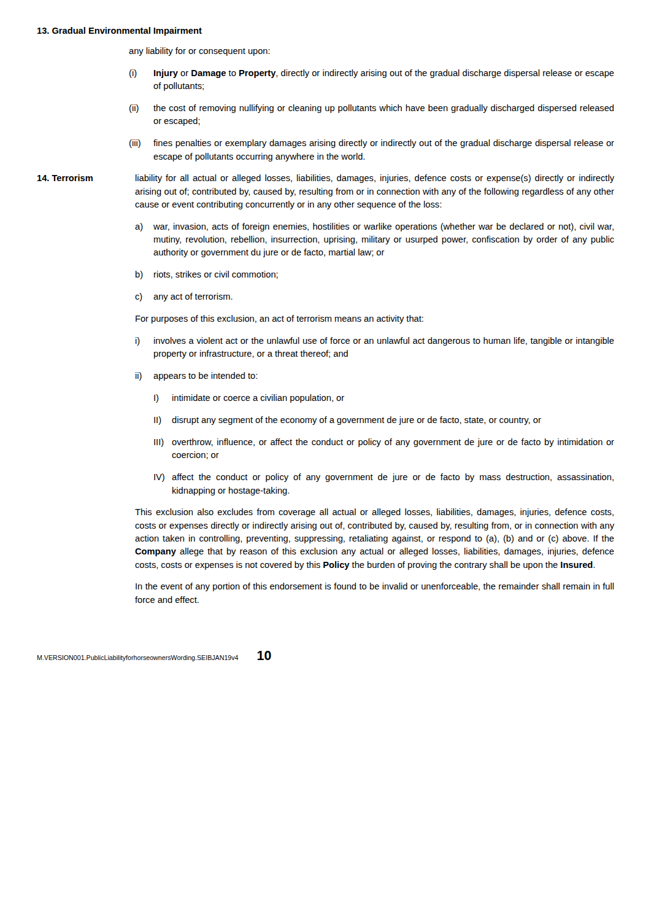13. Gradual Environmental Impairment
any liability for or consequent upon:
(i)
Injury or Damage to Property, directly or indirectly arising out of the gradual discharge dispersal release or escape of pollutants;
(ii)
the cost of removing nullifying or cleaning up pollutants which have been gradually discharged dispersed released or escaped;
(iii)
fines penalties or exemplary damages arising directly or indirectly out of the gradual discharge dispersal release or escape of pollutants occurring anywhere in the world.
14. Terrorism
liability for all actual or alleged losses, liabilities, damages, injuries, defence costs or expense(s) directly or indirectly arising out of; contributed by, caused by, resulting from or in connection with any of the following regardless of any other cause or event contributing concurrently or in any other sequence of the loss:
a)
war, invasion, acts of foreign enemies, hostilities or warlike operations (whether war be declared or not), civil war, mutiny, revolution, rebellion, insurrection, uprising, military or usurped power, confiscation by order of any public authority or government du jure or de facto, martial law; or
b)
riots, strikes or civil commotion;
c)
any act of terrorism.
For purposes of this exclusion, an act of terrorism means an activity that:
i)
involves a violent act or the unlawful use of force or an unlawful act dangerous to human life, tangible or intangible property or infrastructure, or a threat thereof; and
ii)
appears to be intended to:
I)
intimidate or coerce a civilian population, or
II)
disrupt any segment of the economy of a government de jure or de facto, state, or country, or
III)
overthrow, influence, or affect the conduct or policy of any government de jure or de facto by intimidation or coercion; or
IV)
affect the conduct or policy of any government de jure or de facto by mass destruction, assassination, kidnapping or hostage-taking.
This exclusion also excludes from coverage all actual or alleged losses, liabilities, damages, injuries, defence costs, costs or expenses directly or indirectly arising out of, contributed by, caused by, resulting from, or in connection with any action taken in controlling, preventing, suppressing, retaliating against, or respond to (a), (b) and or (c) above. If the Company allege that by reason of this exclusion any actual or alleged losses, liabilities, damages, injuries, defence costs, costs or expenses is not covered by this Policy the burden of proving the contrary shall be upon the Insured.
In the event of any portion of this endorsement is found to be invalid or unenforceable, the remainder shall remain in full force and effect.
M.VERSION001.PublicLiabilityforhorseownersWording.SEIBJAN19v4
10